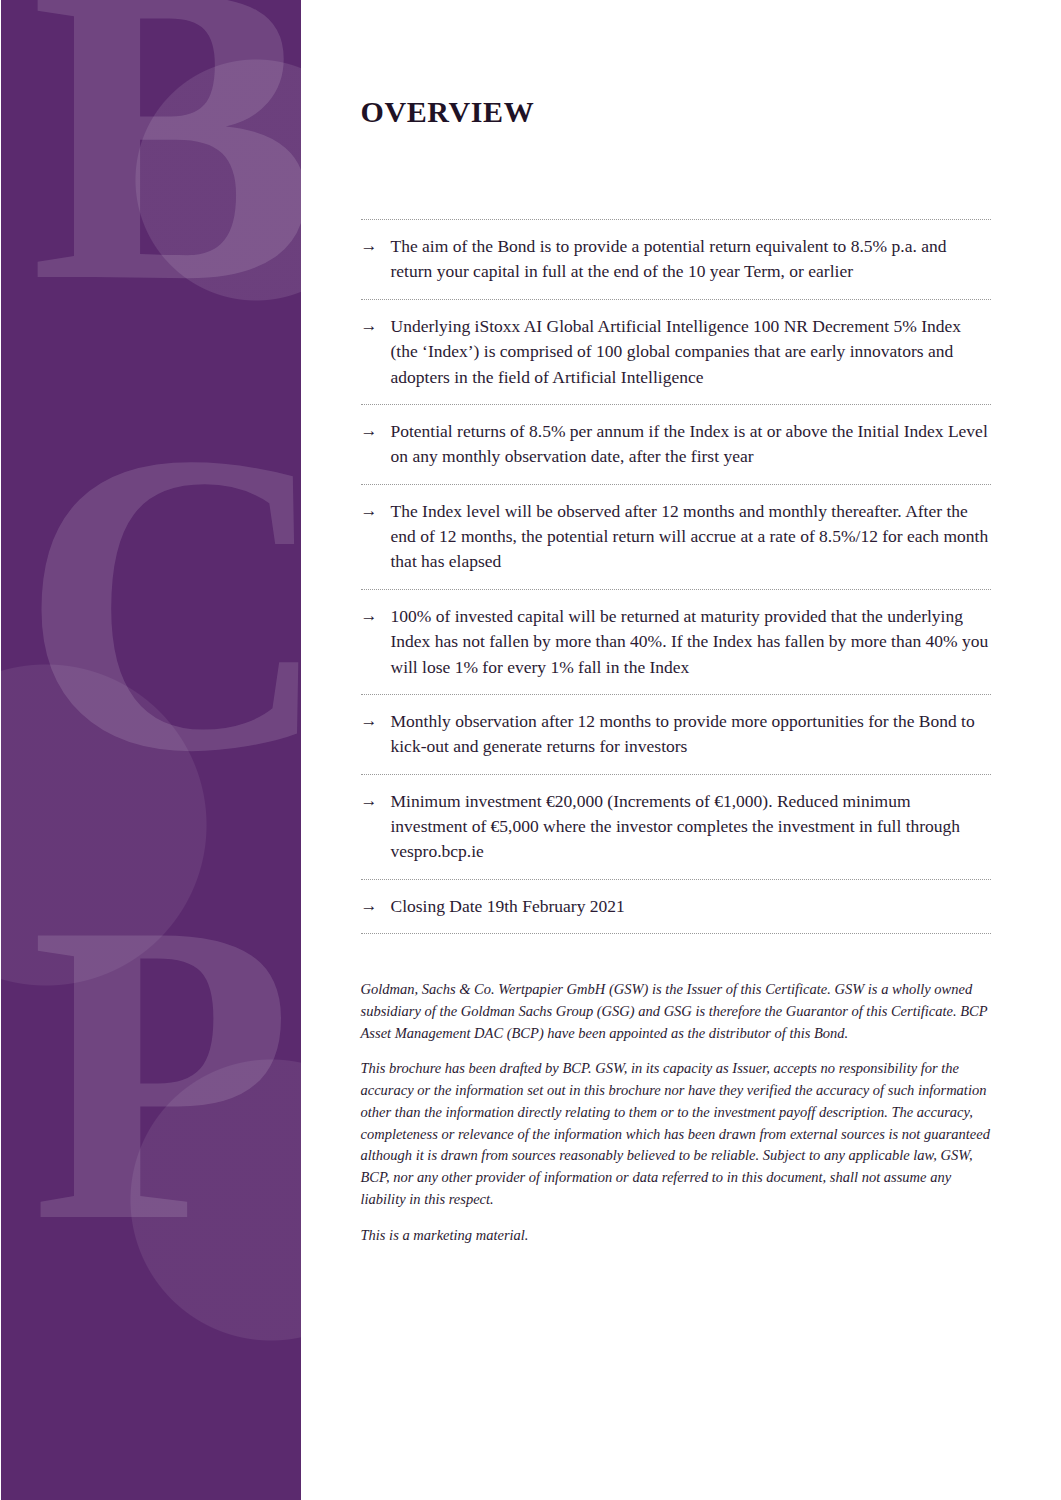B C P
OVERVIEW
The aim of the Bond is to provide a potential return equivalent to 8.5% p.a. and return your capital in full at the end of the 10 year Term, or earlier
Underlying iStoxx AI Global Artificial Intelligence 100 NR Decrement 5% Index (the ‘Index’) is comprised of 100 global companies that are early innovators and adopters in the field of Artificial Intelligence
Potential returns of 8.5% per annum if the Index is at or above the Initial Index Level on any monthly observation date, after the first year
The Index level will be observed after 12 months and monthly thereafter. After the end of 12 months, the potential return will accrue at a rate of 8.5%/12 for each month that has elapsed
100% of invested capital will be returned at maturity provided that the underlying Index has not fallen by more than 40%. If the Index has fallen by more than 40% you will lose 1% for every 1% fall in the Index
Monthly observation after 12 months to provide more opportunities for the Bond to kick-out and generate returns for investors
Minimum investment €20,000 (Increments of €1,000). Reduced minimum investment of €5,000 where the investor completes the investment in full through vespro.bcp.ie
Closing Date 19th February 2021
Goldman, Sachs & Co. Wertpapier GmbH (GSW) is the Issuer of this Certificate. GSW is a wholly owned subsidiary of the Goldman Sachs Group (GSG) and GSG is therefore the Guarantor of this Certificate. BCP Asset Management DAC (BCP) have been appointed as the distributor of this Bond.
This brochure has been drafted by BCP. GSW, in its capacity as Issuer, accepts no responsibility for the accuracy or the information set out in this brochure nor have they verified the accuracy of such information other than the information directly relating to them or to the investment payoff description. The accuracy, completeness or relevance of the information which has been drawn from external sources is not guaranteed although it is drawn from sources reasonably believed to be reliable. Subject to any applicable law, GSW, BCP, nor any other provider of information or data referred to in this document, shall not assume any liability in this respect.
This is a marketing material.